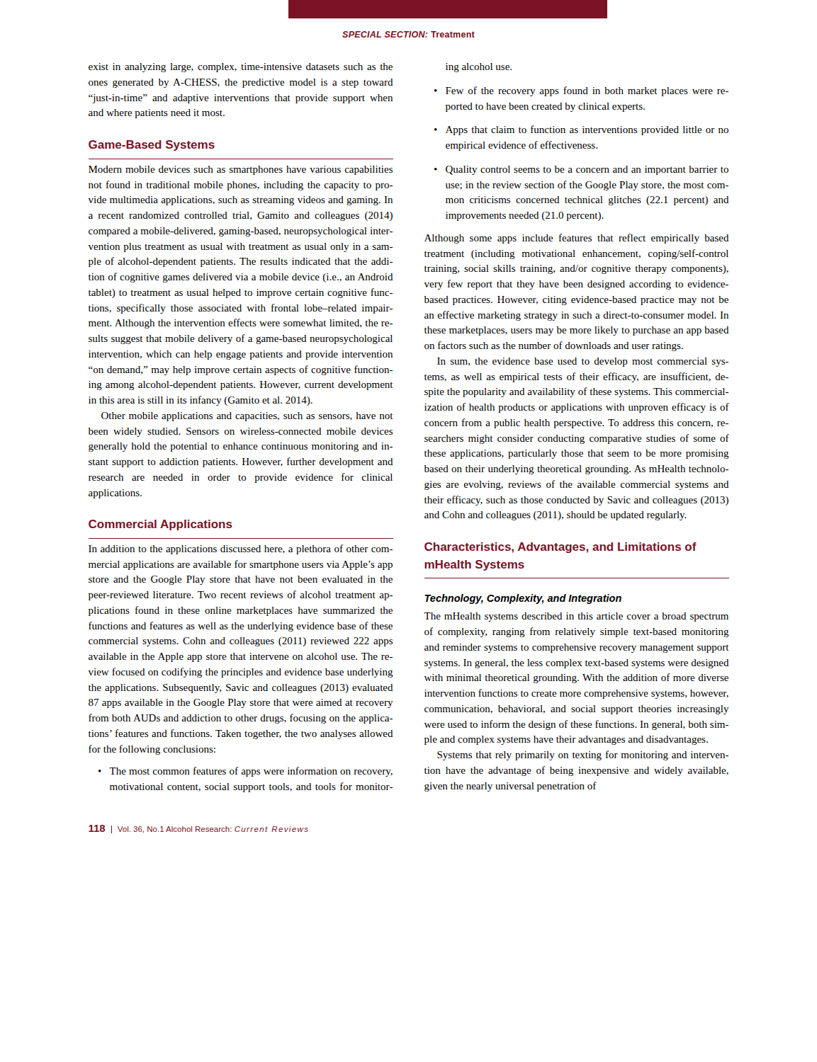SPECIAL SECTION: Treatment
exist in analyzing large, complex, time-intensive datasets such as the ones generated by A-CHESS, the predictive model is a step toward “just-in-time” and adaptive interventions that provide support when and where patients need it most.
Game-Based Systems
Modern mobile devices such as smartphones have various capabilities not found in traditional mobile phones, including the capacity to provide multimedia applications, such as streaming videos and gaming. In a recent randomized controlled trial, Gamito and colleagues (2014) compared a mobile-delivered, gaming-based, neuropsychological intervention plus treatment as usual with treatment as usual only in a sample of alcohol-dependent patients. The results indicated that the addition of cognitive games delivered via a mobile device (i.e., an Android tablet) to treatment as usual helped to improve certain cognitive functions, specifically those associated with frontal lobe–related impairment. Although the intervention effects were somewhat limited, the results suggest that mobile delivery of a game-based neuropsychological intervention, which can help engage patients and provide intervention “on demand,” may help improve certain aspects of cognitive functioning among alcohol-dependent patients. However, current development in this area is still in its infancy (Gamito et al. 2014).
Other mobile applications and capacities, such as sensors, have not been widely studied. Sensors on wireless-connected mobile devices generally hold the potential to enhance continuous monitoring and instant support to addiction patients. However, further development and research are needed in order to provide evidence for clinical applications.
Commercial Applications
In addition to the applications discussed here, a plethora of other commercial applications are available for smartphone users via Apple’s app store and the Google Play store that have not been evaluated in the peer-reviewed literature. Two recent reviews of alcohol treatment applications found in these online marketplaces have summarized the functions and features as well as the underlying evidence base of these commercial systems. Cohn and colleagues (2011) reviewed 222 apps available in the Apple app store that intervene on alcohol use. The review focused on codifying the principles and evidence base underlying the applications. Subsequently, Savic and colleagues (2013) evaluated 87 apps available in the Google Play store that were aimed at recovery from both AUDs and addiction to other drugs, focusing on the applications’ features and functions. Taken together, the two analyses allowed for the following conclusions:
The most common features of apps were information on recovery, motivational content, social support tools, and tools for monitoring alcohol use.
Few of the recovery apps found in both market places were reported to have been created by clinical experts.
Apps that claim to function as interventions provided little or no empirical evidence of effectiveness.
Quality control seems to be a concern and an important barrier to use; in the review section of the Google Play store, the most common criticisms concerned technical glitches (22.1 percent) and improvements needed (21.0 percent).
Although some apps include features that reflect empirically based treatment (including motivational enhancement, coping/self-control training, social skills training, and/or cognitive therapy components), very few report that they have been designed according to evidence-based practices. However, citing evidence-based practice may not be an effective marketing strategy in such a direct-to-consumer model. In these marketplaces, users may be more likely to purchase an app based on factors such as the number of downloads and user ratings.
In sum, the evidence base used to develop most commercial systems, as well as empirical tests of their efficacy, are insufficient, despite the popularity and availability of these systems. This commercialization of health products or applications with unproven efficacy is of concern from a public health perspective. To address this concern, researchers might consider conducting comparative studies of some of these applications, particularly those that seem to be more promising based on their underlying theoretical grounding. As mHealth technologies are evolving, reviews of the available commercial systems and their efficacy, such as those conducted by Savic and colleagues (2013) and Cohn and colleagues (2011), should be updated regularly.
Characteristics, Advantages, and Limitations of mHealth Systems
Technology, Complexity, and Integration
The mHealth systems described in this article cover a broad spectrum of complexity, ranging from relatively simple text-based monitoring and reminder systems to comprehensive recovery management support systems. In general, the less complex text-based systems were designed with minimal theoretical grounding. With the addition of more diverse intervention functions to create more comprehensive systems, however, communication, behavioral, and social support theories increasingly were used to inform the design of these functions. In general, both simple and complex systems have their advantages and disadvantages.
Systems that rely primarily on texting for monitoring and intervention have the advantage of being inexpensive and widely available, given the nearly universal penetration of
118 Vol. 36, No.1 Alcohol Research: Current Reviews